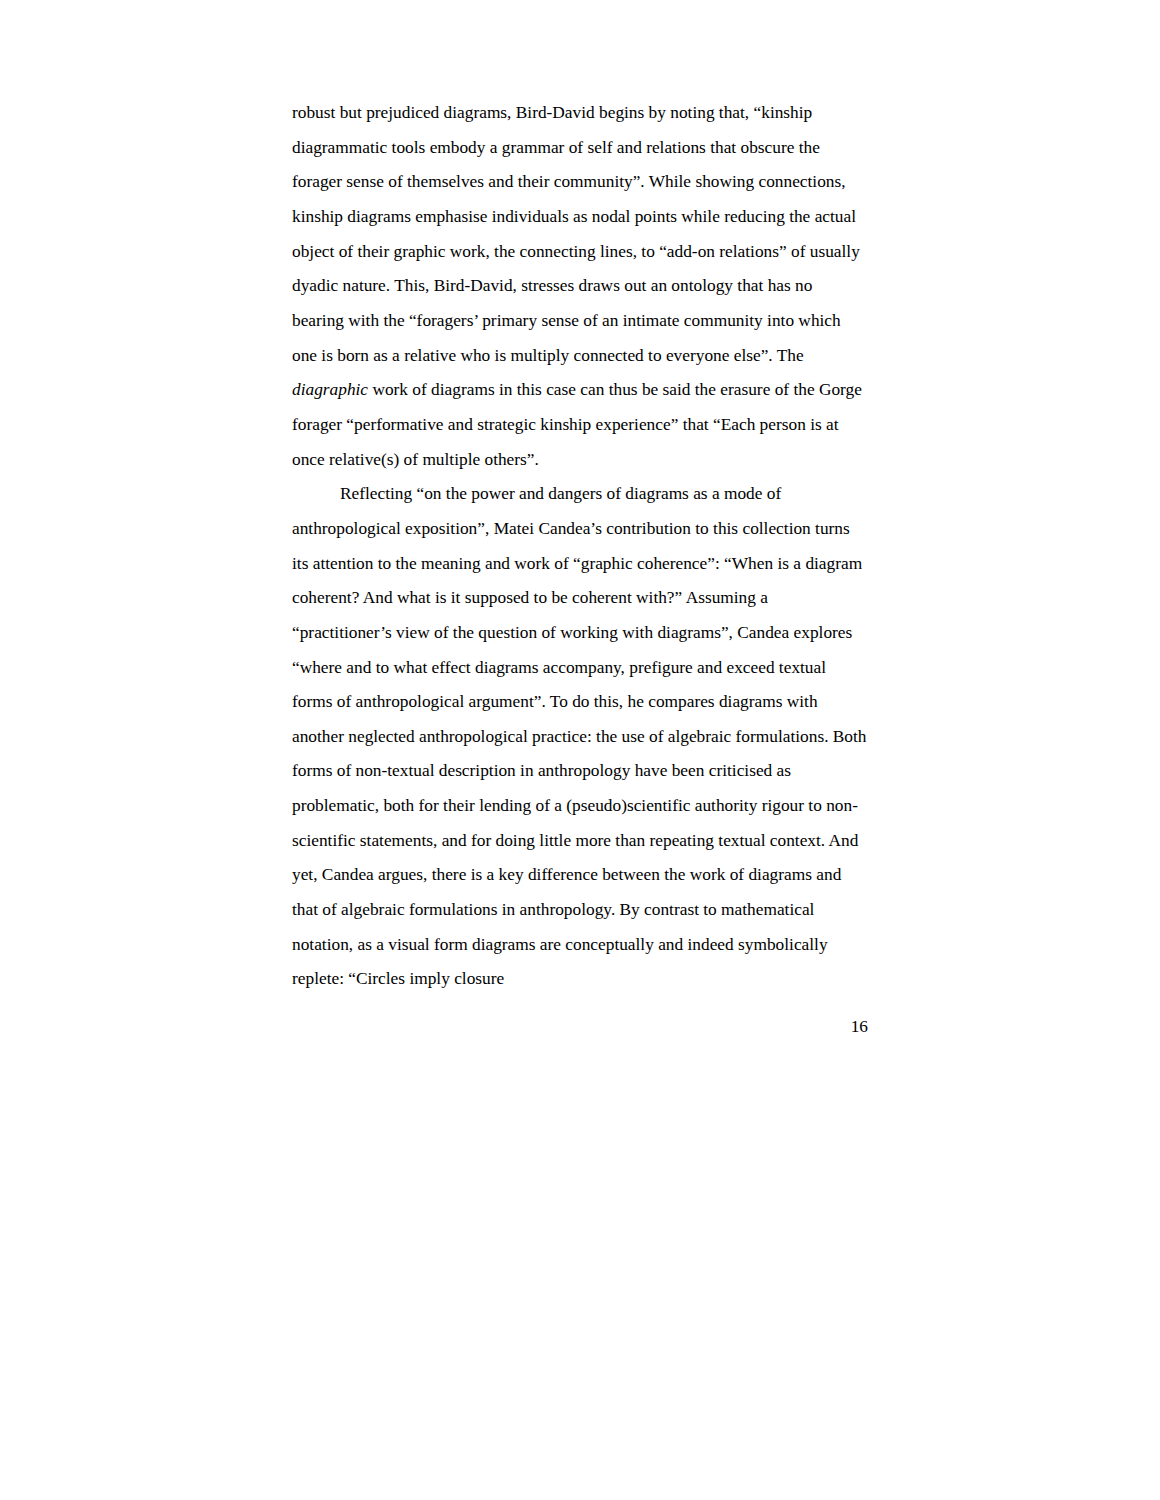robust but prejudiced diagrams, Bird-David begins by noting that, “kinship diagrammatic tools embody a grammar of self and relations that obscure the forager sense of themselves and their community”. While showing connections, kinship diagrams emphasise individuals as nodal points while reducing the actual object of their graphic work, the connecting lines, to “add-on relations” of usually dyadic nature. This, Bird-David, stresses draws out an ontology that has no bearing with the “foragers’ primary sense of an intimate community into which one is born as a relative who is multiply connected to everyone else”. The diagraphic work of diagrams in this case can thus be said the erasure of the Gorge forager “performative and strategic kinship experience” that “Each person is at once relative(s) of multiple others”.
Reflecting “on the power and dangers of diagrams as a mode of anthropological exposition”, Matei Candea’s contribution to this collection turns its attention to the meaning and work of “graphic coherence”: “When is a diagram coherent? And what is it supposed to be coherent with?” Assuming a “practitioner’s view of the question of working with diagrams”, Candea explores “where and to what effect diagrams accompany, prefigure and exceed textual forms of anthropological argument”. To do this, he compares diagrams with another neglected anthropological practice: the use of algebraic formulations. Both forms of non-textual description in anthropology have been criticised as problematic, both for their lending of a (pseudo)scientific authority rigour to non-scientific statements, and for doing little more than repeating textual context. And yet, Candea argues, there is a key difference between the work of diagrams and that of algebraic formulations in anthropology. By contrast to mathematical notation, as a visual form diagrams are conceptually and indeed symbolically replete: “Circles imply closure
16